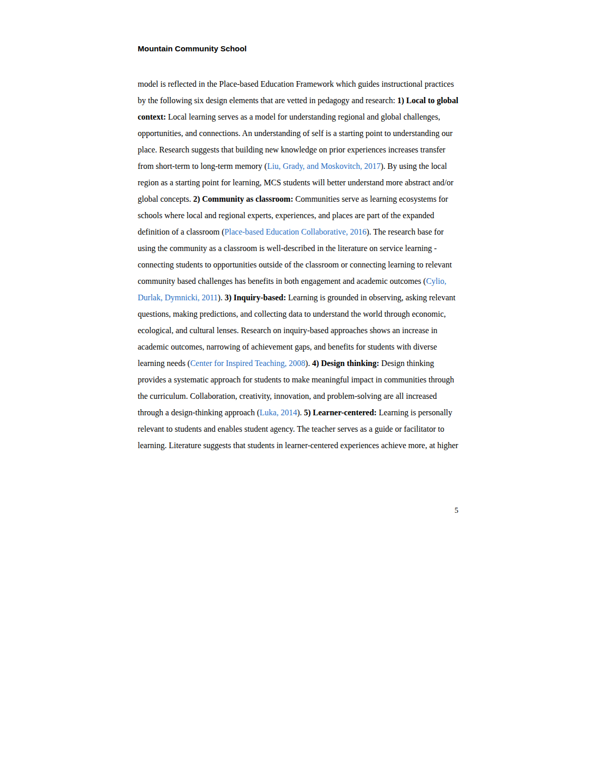Mountain Community School
model is reflected in the Place-based Education Framework which guides instructional practices by the following six design elements that are vetted in pedagogy and research: 1) Local to global context: Local learning serves as a model for understanding regional and global challenges, opportunities, and connections. An understanding of self is a starting point to understanding our place. Research suggests that building new knowledge on prior experiences increases transfer from short-term to long-term memory (Liu, Grady, and Moskovitch, 2017). By using the local region as a starting point for learning, MCS students will better understand more abstract and/or global concepts. 2) Community as classroom: Communities serve as learning ecosystems for schools where local and regional experts, experiences, and places are part of the expanded definition of a classroom (Place-based Education Collaborative, 2016). The research base for using the community as a classroom is well-described in the literature on service learning - connecting students to opportunities outside of the classroom or connecting learning to relevant community based challenges has benefits in both engagement and academic outcomes (Cylio, Durlak, Dymnicki, 2011). 3) Inquiry-based: Learning is grounded in observing, asking relevant questions, making predictions, and collecting data to understand the world through economic, ecological, and cultural lenses. Research on inquiry-based approaches shows an increase in academic outcomes, narrowing of achievement gaps, and benefits for students with diverse learning needs (Center for Inspired Teaching, 2008). 4) Design thinking: Design thinking provides a systematic approach for students to make meaningful impact in communities through the curriculum. Collaboration, creativity, innovation, and problem-solving are all increased through a design-thinking approach (Luka, 2014). 5) Learner-centered: Learning is personally relevant to students and enables student agency. The teacher serves as a guide or facilitator to learning. Literature suggests that students in learner-centered experiences achieve more, at higher
5